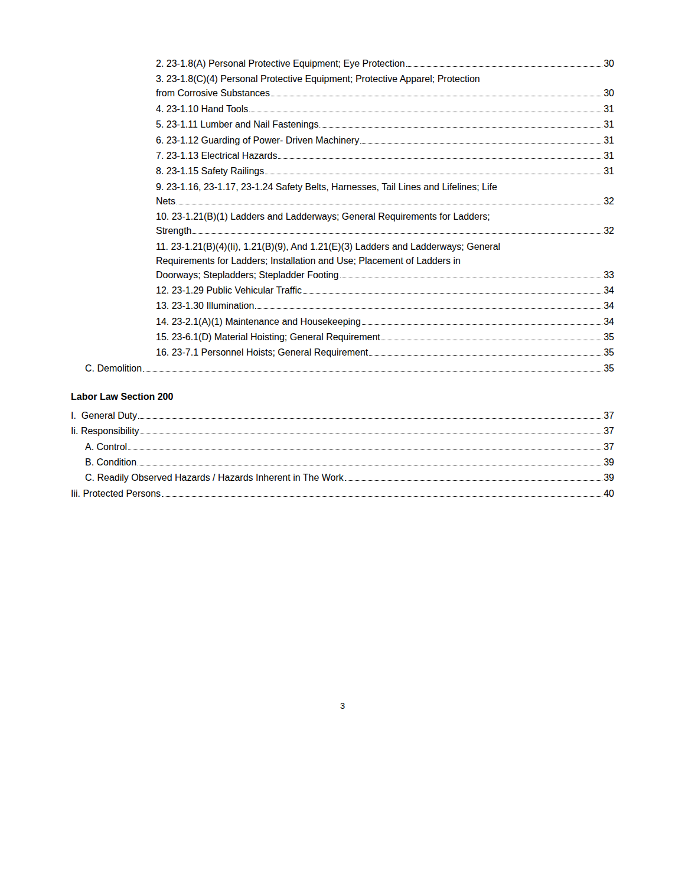2. 23-1.8(A) Personal Protective Equipment; Eye Protection 30
3. 23-1.8(C)(4) Personal Protective Equipment; Protective Apparel; Protection from Corrosive Substances 30
4. 23-1.10 Hand Tools 31
5. 23-1.11 Lumber and Nail Fastenings 31
6. 23-1.12 Guarding of Power- Driven Machinery 31
7. 23-1.13 Electrical Hazards 31
8. 23-1.15 Safety Railings 31
9. 23-1.16, 23-1.17, 23-1.24 Safety Belts, Harnesses, Tail Lines and Lifelines; Life Nets 32
10. 23-1.21(B)(1) Ladders and Ladderways; General Requirements for Ladders; Strength 32
11. 23-1.21(B)(4)(Ii), 1.21(B)(9), And 1.21(E)(3) Ladders and Ladderways; General Requirements for Ladders; Installation and Use; Placement of Ladders in Doorways; Stepladders; Stepladder Footing 33
12. 23-1.29 Public Vehicular Traffic 34
13. 23-1.30 Illumination 34
14. 23-2.1(A)(1) Maintenance and Housekeeping 34
15. 23-6.1(D) Material Hoisting; General Requirement 35
16. 23-7.1 Personnel Hoists; General Requirement 35
C. Demolition 35
Labor Law Section 200
I. General Duty 37
Ii. Responsibility 37
A. Control 37
B. Condition 39
C. Readily Observed Hazards / Hazards Inherent in The Work 39
Iii. Protected Persons 40
3